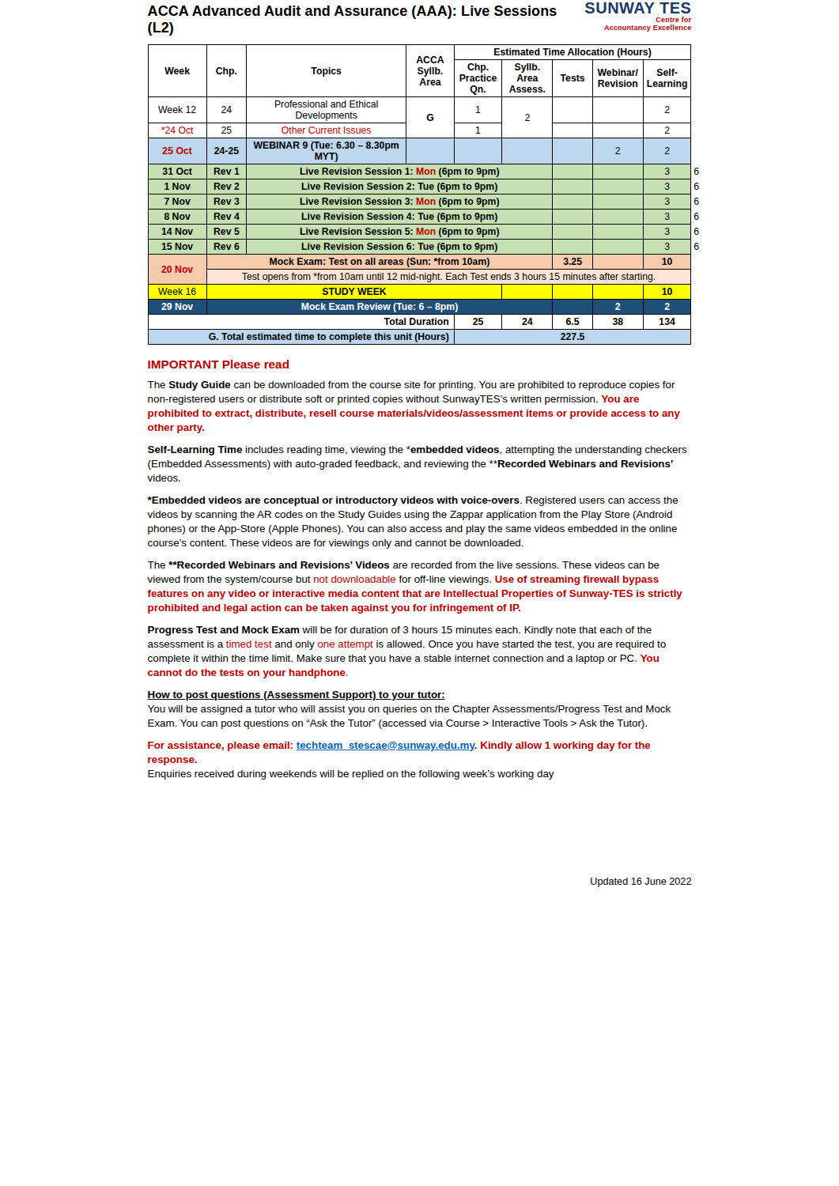ACCA Advanced Audit and Assurance (AAA): Live Sessions (L2)
SUNWAY TES
Centre for
Accountancy Excellence
| Week | Chp. | Topics | ACCA Syllb. Area | Estimated Time Allocation (Hours) |
| --- | --- | --- | --- | --- |
| Chp. Practice Qn. | Syllb. Area Assess. | Tests | Webinar/ Revision | Self-Learning |
| Week 12 | 24 | Professional and Ethical Developments | G | 1 | 2 | | | 2 |
| *24 Oct | 25 | Other Current Issues | 1 | | | 2 |
| 25 Oct | 24-25 | WEBINAR 9 (Tue: 6.30 – 8.30pm MYT) | | | | | 2 | 2 |
| 31 Oct | Rev 1 | Live Revision Session 1: Mon (6pm to 9pm) | | | 3 | 6 |
| 1 Nov | Rev 2 | Live Revision Session 2: Tue (6pm to 9pm) | | | 3 | 6 |
| 7 Nov | Rev 3 | Live Revision Session 3: Mon (6pm to 9pm) | | | 3 | 6 |
| 8 Nov | Rev 4 | Live Revision Session 4: Tue (6pm to 9pm) | | | 3 | 6 |
| 14 Nov | Rev 5 | Live Revision Session 5: Mon (6pm to 9pm) | | | 3 | 6 |
| 15 Nov | Rev 6 | Live Revision Session 6: Tue (6pm to 9pm) | | | 3 | 6 |
| 20 Nov | Mock Exam: Test on all areas (Sun: *from 10am) | 3.25 | | 10 |
| Test opens from *from 10am until 12 mid-night. Each Test ends 3 hours 15 minutes after starting. |
| Week 16 | STUDY WEEK | | | | 10 |
| 29 Nov | Mock Exam Review (Tue: 6 – 8pm) | | 2 | 2 |
| Total Duration | 25 | 24 | 6.5 | 38 | 134 |
| G. Total estimated time to complete this unit (Hours) | 227.5 |
IMPORTANT Please read
The Study Guide can be downloaded from the course site for printing. You are prohibited to reproduce copies for non-registered users or distribute soft or printed copies without SunwayTES’s written permission. You are prohibited to extract, distribute, resell course materials/videos/assessment items or provide access to any other party.
Self-Learning Time includes reading time, viewing the *embedded videos, attempting the understanding checkers (Embedded Assessments) with auto-graded feedback, and reviewing the **Recorded Webinars and Revisions’ videos.
*Embedded videos are conceptual or introductory videos with voice-overs. Registered users can access the videos by scanning the AR codes on the Study Guides using the Zappar application from the Play Store (Android phones) or the App-Store (Apple Phones). You can also access and play the same videos embedded in the online course’s content. These videos are for viewings only and cannot be downloaded.
The **Recorded Webinars and Revisions’ Videos are recorded from the live sessions. These videos can be viewed from the system/course but not downloadable for off-line viewings. Use of streaming firewall bypass features on any video or interactive media content that are Intellectual Properties of Sunway-TES is strictly prohibited and legal action can be taken against you for infringement of IP.
Progress Test and Mock Exam will be for duration of 3 hours 15 minutes each. Kindly note that each of the assessment is a timed test and only one attempt is allowed. Once you have started the test, you are required to complete it within the time limit. Make sure that you have a stable internet connection and a laptop or PC. You cannot do the tests on your handphone.
How to post questions (Assessment Support) to your tutor:
You will be assigned a tutor who will assist you on queries on the Chapter Assessments/Progress Test and Mock Exam. You can post questions on “Ask the Tutor” (accessed via Course > Interactive Tools > Ask the Tutor).
For assistance, please email: techteam_stescae@sunway.edu.my. Kindly allow 1 working day for the response.
Enquiries received during weekends will be replied on the following week’s working day
Updated 16 June 2022